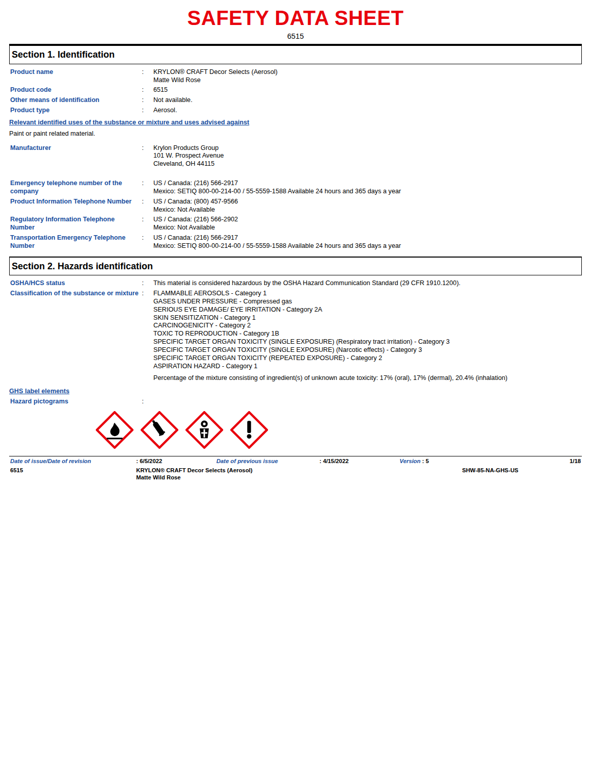SAFETY DATA SHEET
6515
Section 1. Identification
| Product name | : | KRYLON® CRAFT Decor Selects (Aerosol) Matte Wild Rose |
| Product code | : | 6515 |
| Other means of identification | : | Not available. |
| Product type | : | Aerosol. |
Relevant identified uses of the substance or mixture and uses advised against
Paint or paint related material.
| Manufacturer | : | Krylon Products Group 101 W. Prospect Avenue Cleveland, OH 44115 |
| Emergency telephone number of the company | : | US / Canada: (216) 566-2917 Mexico: SETIQ 800-00-214-00 / 55-5559-1588 Available 24 hours and 365 days a year |
| Product Information Telephone Number | : | US / Canada: (800) 457-9566 Mexico: Not Available |
| Regulatory Information Telephone Number | : | US / Canada: (216) 566-2902 Mexico: Not Available |
| Transportation Emergency Telephone Number | : | US / Canada: (216) 566-2917 Mexico: SETIQ 800-00-214-00 / 55-5559-1588 Available 24 hours and 365 days a year |
Section 2. Hazards identification
| OSHA/HCS status | : | This material is considered hazardous by the OSHA Hazard Communication Standard (29 CFR 1910.1200). |
| Classification of the substance or mixture | : | FLAMMABLE AEROSOLS - Category 1 GASES UNDER PRESSURE - Compressed gas SERIOUS EYE DAMAGE/ EYE IRRITATION - Category 2A SKIN SENSITIZATION - Category 1 CARCINOGENICITY - Category 2 TOXIC TO REPRODUCTION - Category 1B SPECIFIC TARGET ORGAN TOXICITY (SINGLE EXPOSURE) (Respiratory tract irritation) - Category 3 SPECIFIC TARGET ORGAN TOXICITY (SINGLE EXPOSURE) (Narcotic effects) - Category 3 SPECIFIC TARGET ORGAN TOXICITY (REPEATED EXPOSURE) - Category 2 ASPIRATION HAZARD - Category 1 Percentage of the mixture consisting of ingredient(s) of unknown acute toxicity: 17% (oral), 17% (dermal), 20.4% (inhalation) |
GHS label elements
| Hazard pictograms | : | |
| Date of issue/Date of revision | : 6/5/2022 | Date of previous issue | : 4/15/2022 | Version : 5 | 1/18 |
| 6515 | KRYLON® CRAFT Decor Selects (Aerosol) Matte Wild Rose | SHW-85-NA-GHS-US |